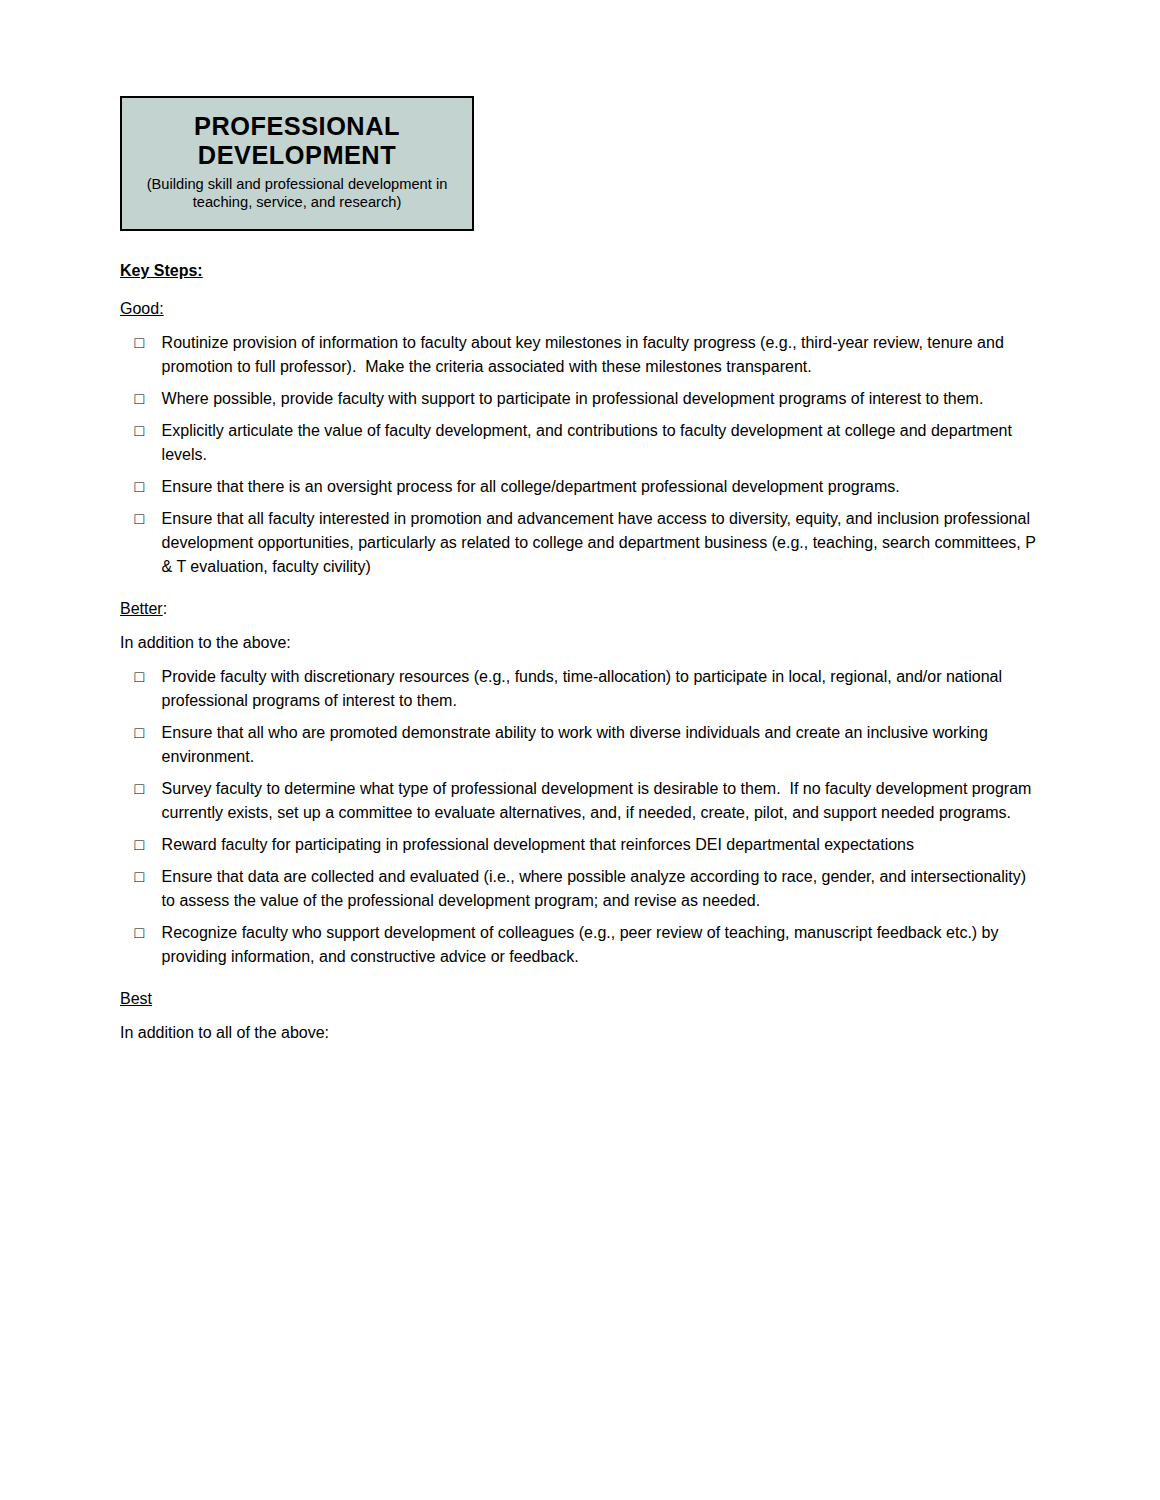PROFESSIONAL
DEVELOPMENT
(Building skill and professional development in teaching, service, and research)
Key Steps:
Good:
Routinize provision of information to faculty about key milestones in faculty progress (e.g., third-year review, tenure and promotion to full professor). Make the criteria associated with these milestones transparent.
Where possible, provide faculty with support to participate in professional development programs of interest to them.
Explicitly articulate the value of faculty development, and contributions to faculty development at college and department levels.
Ensure that there is an oversight process for all college/department professional development programs.
Ensure that all faculty interested in promotion and advancement have access to diversity, equity, and inclusion professional development opportunities, particularly as related to college and department business (e.g., teaching, search committees, P & T evaluation, faculty civility)
Better:
In addition to the above:
Provide faculty with discretionary resources (e.g., funds, time-allocation) to participate in local, regional, and/or national professional programs of interest to them.
Ensure that all who are promoted demonstrate ability to work with diverse individuals and create an inclusive working environment.
Survey faculty to determine what type of professional development is desirable to them. If no faculty development program currently exists, set up a committee to evaluate alternatives, and, if needed, create, pilot, and support needed programs.
Reward faculty for participating in professional development that reinforces DEI departmental expectations
Ensure that data are collected and evaluated (i.e., where possible analyze according to race, gender, and intersectionality) to assess the value of the professional development program; and revise as needed.
Recognize faculty who support development of colleagues (e.g., peer review of teaching, manuscript feedback etc.) by providing information, and constructive advice or feedback.
Best
In addition to all of the above: